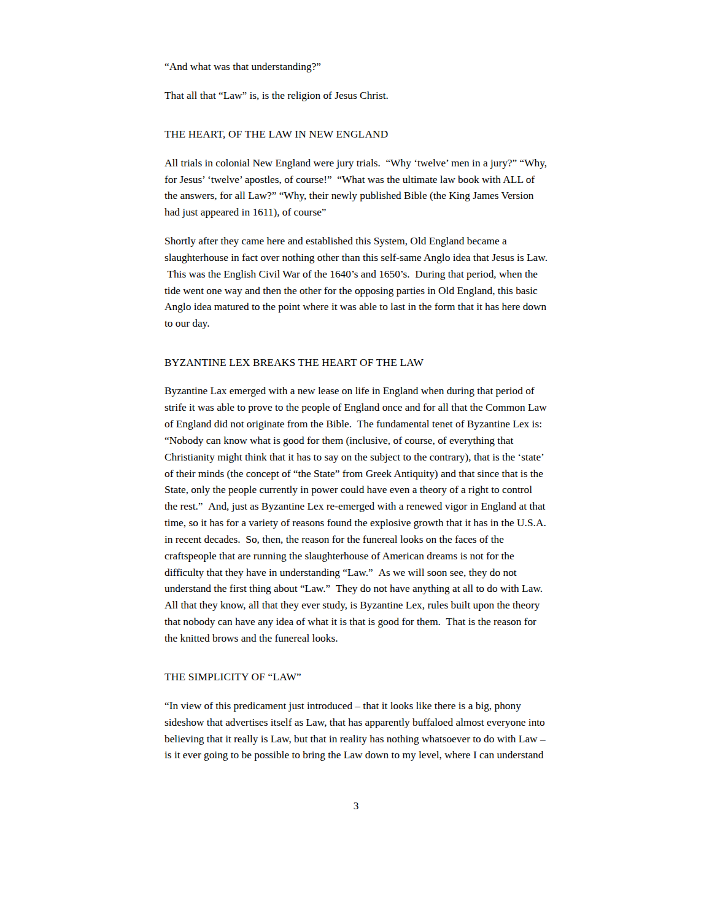“And what was that understanding?”
That all that “Law” is, is the religion of Jesus Christ.
The Heart, of the Law in New England
All trials in colonial New England were jury trials. “Why ‘twelve’ men in a jury?” “Why, for Jesus’ ‘twelve’ apostles, of course!” “What was the ultimate law book with ALL of the answers, for all Law?” “Why, their newly published Bible (the King James Version had just appeared in 1611), of course”
Shortly after they came here and established this System, Old England became a slaughterhouse in fact over nothing other than this self-same Anglo idea that Jesus is Law. This was the English Civil War of the 1640’s and 1650’s. During that period, when the tide went one way and then the other for the opposing parties in Old England, this basic Anglo idea matured to the point where it was able to last in the form that it has here down to our day.
Byzantine Lex Breaks the Heart of the Law
Byzantine Lax emerged with a new lease on life in England when during that period of strife it was able to prove to the people of England once and for all that the Common Law of England did not originate from the Bible. The fundamental tenet of Byzantine Lex is: “Nobody can know what is good for them (inclusive, of course, of everything that Christianity might think that it has to say on the subject to the contrary), that is the ‘state’ of their minds (the concept of “the State” from Greek Antiquity) and that since that is the State, only the people currently in power could have even a theory of a right to control the rest.” And, just as Byzantine Lex re-emerged with a renewed vigor in England at that time, so it has for a variety of reasons found the explosive growth that it has in the U.S.A. in recent decades. So, then, the reason for the funereal looks on the faces of the craftspeople that are running the slaughterhouse of American dreams is not for the difficulty that they have in understanding “Law.” As we will soon see, they do not understand the first thing about “Law.” They do not have anything at all to do with Law. All that they know, all that they ever study, is Byzantine Lex, rules built upon the theory that nobody can have any idea of what it is that is good for them. That is the reason for the knitted brows and the funereal looks.
The Simplicity of “Law”
“In view of this predicament just introduced – that it looks like there is a big, phony sideshow that advertises itself as Law, that has apparently buffaloed almost everyone into believing that it really is Law, but that in reality has nothing whatsoever to do with Law – is it ever going to be possible to bring the Law down to my level, where I can understand
3